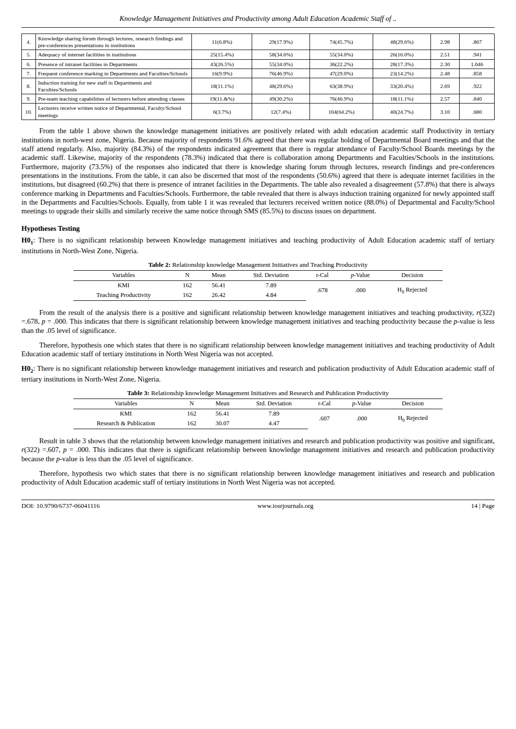Knowledge Management Initiatives and Productivity among Adult Education Academic Staff of ..
| 4. | Knowledge sharing forum through lectures, research findings and pre-conferences presentations in institutions | 11(6.8%) | 29(17.9%) | 74(45.7%) | 48(29.6%) | 2.98 | .867 |
| 5. | Adequacy of internet facilities in institutions | 25(15.4%) | 58(34.6%) | 55(34.0%) | 26(16.0%) | 2.51 | .941 |
| 6. | Presence of intranet facilities in Departments | 43(26.5%) | 55(34.0%) | 36(22.2%) | 28(17.3%) | 2.30 | 1.046 |
| 7. | Frequent conference marking in Departments and Faculties/Schools | 16(9.9%) | 76(46.9%) | 47(29.0%) | 23(14.2%) | 2.48 | .858 |
| 8. | Induction training for new staff in Departments and Faculties/Schools | 18(11.1%) | 48(29.6%) | 63(38.9%) | 33(20.4%) | 2.69 | .922 |
| 9. | Pre-team teaching capabilities of lecturers before attending classes | 19(11.&%) | 49(30.2%) | 76(46.9%) | 18(11.1%) | 2.57 | .840 |
| 10. | Lecturers receive written notice of Departmental, Faculty/School meetings | 6(3.7%) | 12(7.4%) | 104(64.2%) | 40(24.7%) | 3.10 | .680 |
From the table 1 above shown the knowledge management initiatives are positively related with adult education academic staff Productivity in tertiary institutions in north-west zone, Nigeria. Because majority of respondents 91.6% agreed that there was regular holding of Departmental Board meetings and that the staff attend regularly. Also, majority (84.3%) of the respondents indicated agreement that there is regular attendance of Faculty/School Boards meetings by the academic staff. Likewise, majority of the respondents (78.3%) indicated that there is collaboration among Departments and Faculties/Schools in the institutions. Furthermore, majority (73.5%) of the responses also indicated that there is knowledge sharing forum through lectures, research findings and pre-conferences presentations in the institutions. From the table, it can also be discerned that most of the respondents (50.6%) agreed that there is adequate internet facilities in the institutions, but disagreed (60.2%) that there is presence of intranet facilities in the Departments. The table also revealed a disagreement (57.8%) that there is always conference marking in Departments and Faculties/Schools. Furthermore, the table revealed that there is always induction training organized for newly appointed staff in the Departments and Faculties/Schools. Equally, from table 1 it was revealed that lecturers received written notice (88.0%) of Departmental and Faculty/School meetings to upgrade their skills and similarly receive the same notice through SMS (85.5%) to discuss issues on department.
Hypotheses Testing
H01: There is no significant relationship between Knowledge management initiatives and teaching productivity of Adult Education academic staff of tertiary institutions in North-West Zone, Nigeria.
Table 2: Relationship knowledge Management Initiatives and Teaching Productivity
| Variables | N | Mean | Std. Deviation | r-Cal | p -Value | Decision |
| --- | --- | --- | --- | --- | --- | --- |
| KMI | 162 | 56.41 | 7.89 | .678 | .000 | H 0 Rejected |
| Teaching Productivity | 162 | 26.42 | 4.84 |
From the result of the analysis there is a positive and significant relationship between knowledge management initiatives and teaching productivity, r(322) =.678, p = .000. This indicates that there is significant relationship between knowledge management initiatives and teaching productivity because the p-value is less than the .05 level of significance.
Therefore, hypothesis one which states that there is no significant relationship between knowledge management initiatives and teaching productivity of Adult Education academic staff of tertiary institutions in North West Nigeria was not accepted.
H02: There is no significant relationship between knowledge management initiatives and research and publication productivity of Adult Education academic staff of tertiary institutions in North-West Zone, Nigeria.
Table 3: Relationship knowledge Management Initiatives and Research and Publication Productivity
| Variables | N | Mean | Std. Deviation | r-Cal | p -Value | Decision |
| --- | --- | --- | --- | --- | --- | --- |
| KMI | 162 | 56.41 | 7.89 | .607 | .000 | H 0 Rejected |
| Research & Publication | 162 | 30.07 | 4.47 |
Result in table 3 shows that the relationship between knowledge management initiatives and research and publication productivity was positive and significant, r(322) =.607, p = .000. This indicates that there is significant relationship between knowledge management initiatives and research and publication productivity because the p-value is less than the .05 level of significance.
Therefore, hypothesis two which states that there is no significant relationship between knowledge management initiatives and research and publication productivity of Adult Education academic staff of tertiary institutions in North West Nigeria was not accepted.
DOI: 10.9790/6737-06041116
www.iosrjournals.org
14 | Page